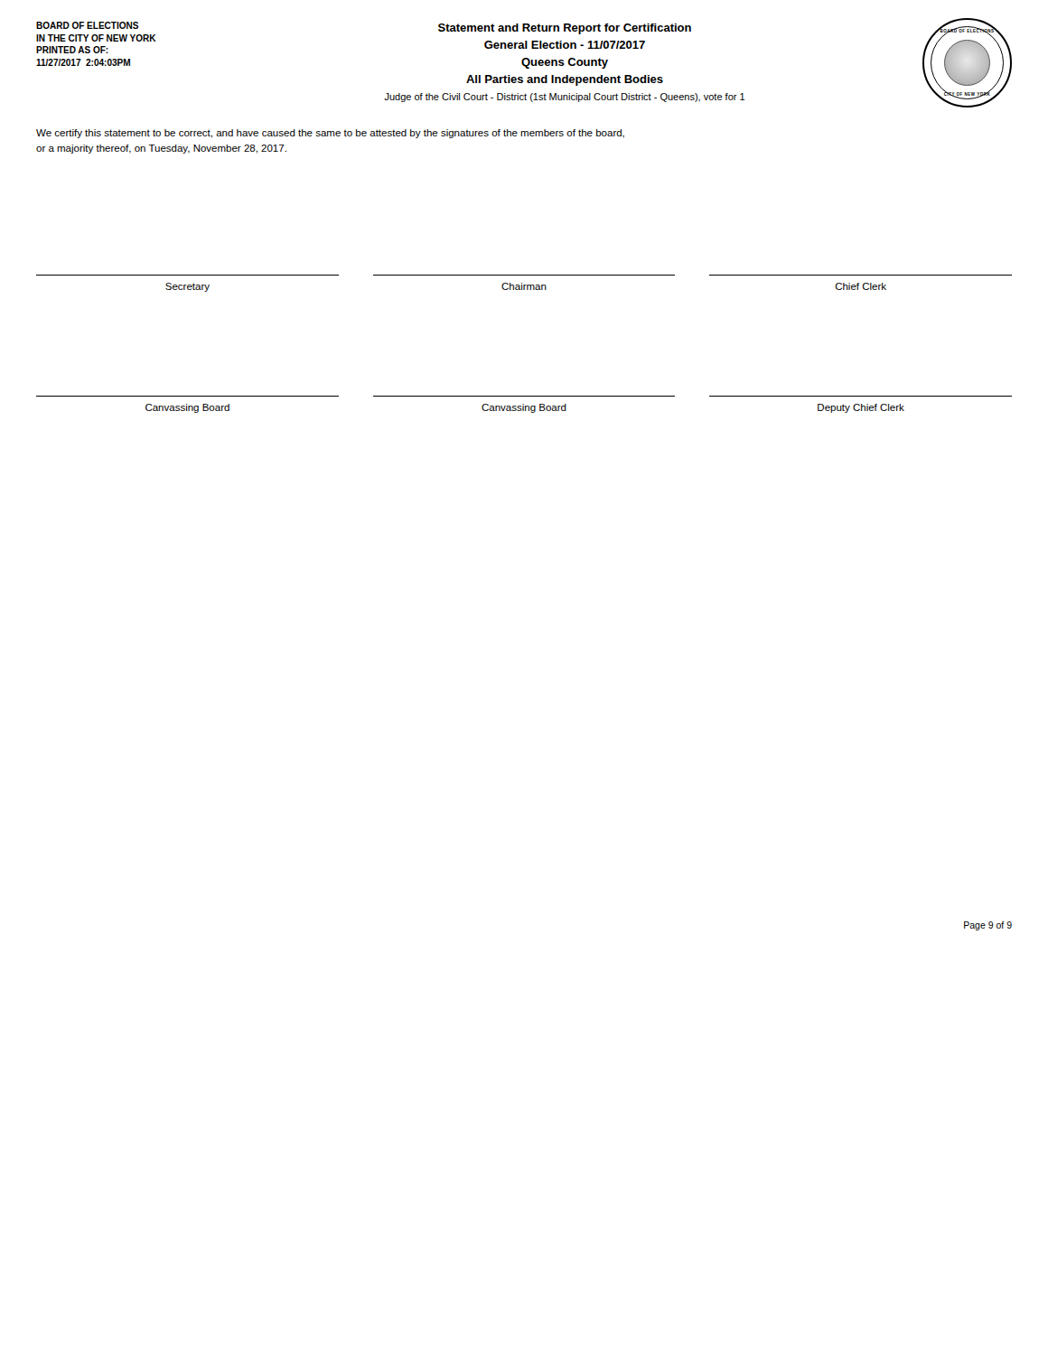BOARD OF ELECTIONS
IN THE CITY OF NEW YORK
PRINTED AS OF:
11/27/2017 2:04:03PM
Statement and Return Report for Certification
General Election - 11/07/2017
Queens County
All Parties and Independent Bodies
Judge of the Civil Court - District (1st Municipal Court District - Queens), vote for 1
BOARD OF ELECTIONS
CITY OF NEW YORK
We certify this statement to be correct, and have caused the same to be attested by the signatures of the members of the board,
or a majority thereof, on Tuesday, November 28, 2017.
Secretary
Chairman
Chief Clerk
Canvassing Board
Canvassing Board
Deputy Chief Clerk
Page 9 of 9